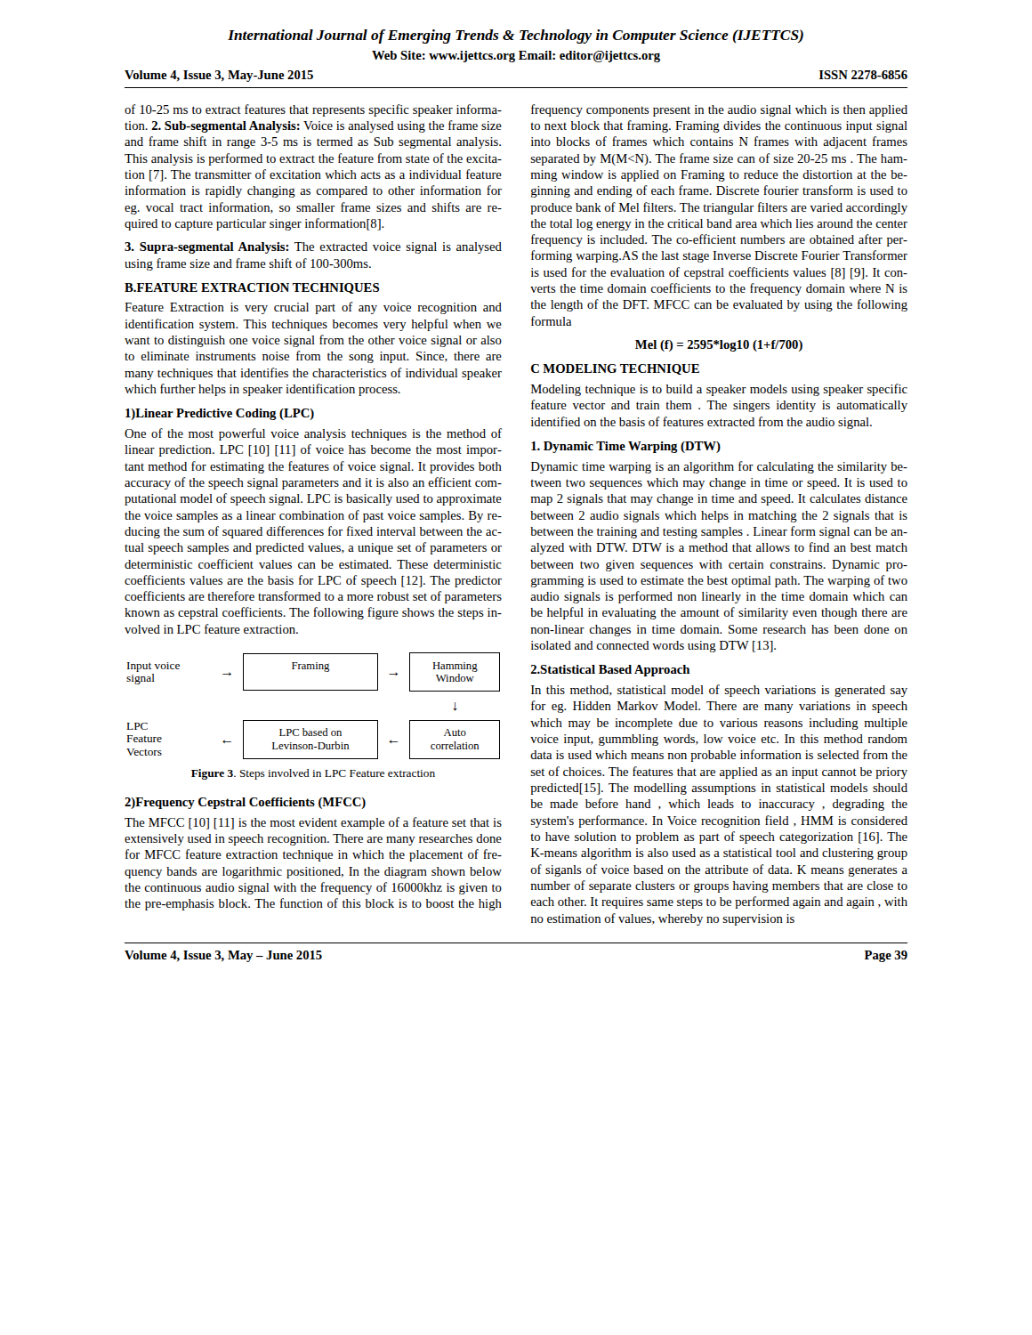International Journal of Emerging Trends & Technology in Computer Science (IJETTCS)
Web Site: www.ijettcs.org Email: editor@ijettcs.org
Volume 4, Issue 3, May-June 2015 ISSN 2278-6856
of 10-25 ms to extract features that represents specific speaker information. 2. Sub-segmental Analysis: Voice is analysed using the frame size and frame shift in range 3-5 ms is termed as Sub segmental analysis. This analysis is performed to extract the feature from state of the excitation [7]. The transmitter of excitation which acts as a individual feature information is rapidly changing as compared to other information for eg. vocal tract information, so smaller frame sizes and shifts are required to capture particular singer information[8].
3. Supra-segmental Analysis: The extracted voice signal is analysed using frame size and frame shift of 100-300ms.
B.FEATURE EXTRACTION TECHNIQUES
Feature Extraction is very crucial part of any voice recognition and identification system. This techniques becomes very helpful when we want to distinguish one voice signal from the other voice signal or also to eliminate instruments noise from the song input. Since, there are many techniques that identifies the characteristics of individual speaker which further helps in speaker identification process.
1)Linear Predictive Coding (LPC)
One of the most powerful voice analysis techniques is the method of linear prediction. LPC [10] [11] of voice has become the most important method for estimating the features of voice signal. It provides both accuracy of the speech signal parameters and it is also an efficient computational model of speech signal. LPC is basically used to approximate the voice samples as a linear combination of past voice samples. By reducing the sum of squared differences for fixed interval between the actual speech samples and predicted values, a unique set of parameters or deterministic coefficient values can be estimated. These deterministic coefficients values are the basis for LPC of speech [12]. The predictor coefficients are therefore transformed to a more robust set of parameters known as cepstral coefficients. The following figure shows the steps involved in LPC feature extraction.
| Input voice signal | → | Framing | → | Hamming Window |
| | | | | ↓ |
| LPC Feature Vectors | ← | LPC based on Levinson-Durbin | ← | Auto correlation |
Figure 3. Steps involved in LPC Feature extraction
2)Frequency Cepstral Coefficients (MFCC)
The MFCC [10] [11] is the most evident example of a feature set that is extensively used in speech recognition. There are many researches done for MFCC feature extraction technique in which the placement of frequency bands are logarithmic positioned, In the diagram shown below the continuous audio signal with the frequency of 16000khz is given to the pre-emphasis block. The function of this block is to boost the high frequency components present in the audio signal which is then applied to next block that framing. Framing divides the continuous input signal into blocks of frames which contains N frames with adjacent frames separated by M(M<N). The frame size can of size 20-25 ms . The hamming window is applied on Framing to reduce the distortion at the beginning and ending of each frame. Discrete fourier transform is used to produce bank of Mel filters. The triangular filters are varied accordingly the total log energy in the critical band area which lies around the center frequency is included. The co-efficient numbers are obtained after performing warping.AS the last stage Inverse Discrete Fourier Transformer is used for the evaluation of cepstral coefficients values [8] [9]. It converts the time domain coefficients to the frequency domain where N is the length of the DFT. MFCC can be evaluated by using the following formula
Mel (f) = 2595*log10 (1+f/700)
C MODELING TECHNIQUE
Modeling technique is to build a speaker models using speaker specific feature vector and train them . The singers identity is automatically identified on the basis of features extracted from the audio signal.
1. Dynamic Time Warping (DTW)
Dynamic time warping is an algorithm for calculating the similarity between two sequences which may change in time or speed. It is used to map 2 signals that may change in time and speed. It calculates distance between 2 audio signals which helps in matching the 2 signals that is between the training and testing samples . Linear form signal can be analyzed with DTW. DTW is a method that allows to find an best match between two given sequences with certain constrains. Dynamic programming is used to estimate the best optimal path. The warping of two audio signals is performed non linearly in the time domain which can be helpful in evaluating the amount of similarity even though there are non-linear changes in time domain. Some research has been done on isolated and connected words using DTW [13].
2.Statistical Based Approach
In this method, statistical model of speech variations is generated say for eg. Hidden Markov Model. There are many variations in speech which may be incomplete due to various reasons including multiple voice input, gummbling words, low voice etc. In this method random data is used which means non probable information is selected from the set of choices. The features that are applied as an input cannot be priory predicted[15]. The modelling assumptions in statistical models should be made before hand , which leads to inaccuracy , degrading the system's performance. In Voice recognition field , HMM is considered to have solution to problem as part of speech categorization [16]. The K-means algorithm is also used as a statistical tool and clustering group of siganls of voice based on the attribute of data. K means generates a number of separate clusters or groups having members that are close to each other. It requires same steps to be performed again and again , with no estimation of values, whereby no supervision is
Volume 4, Issue 3, May – June 2015 Page 39